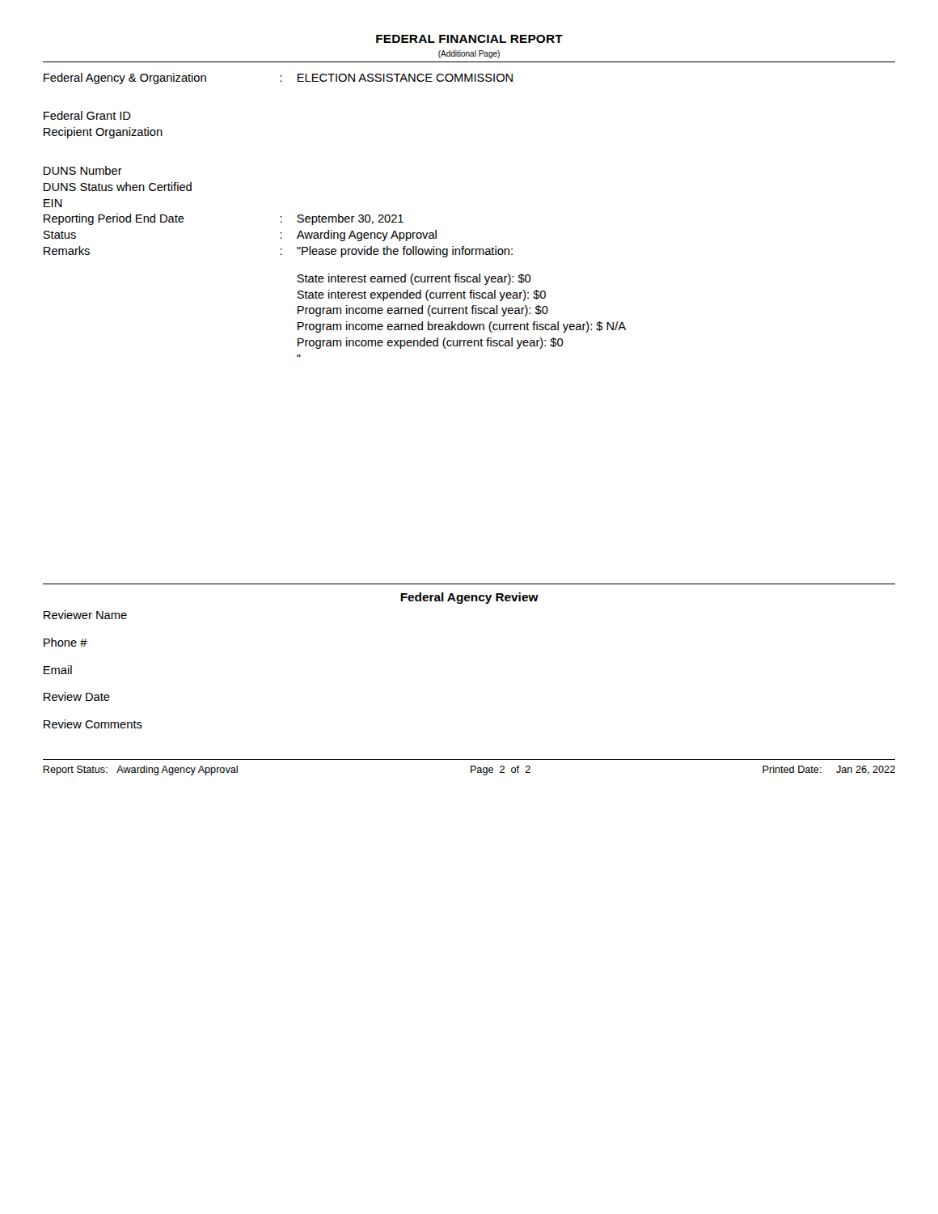FEDERAL FINANCIAL REPORT
(Additional Page)
| Federal Agency & Organization | : | ELECTION ASSISTANCE COMMISSION |
| Federal Grant ID | | |
| Recipient Organization | | |
| DUNS Number | | |
| DUNS Status when Certified | | |
| EIN | | |
| Reporting Period End Date | : | September 30, 2021 |
| Status | : | Awarding Agency Approval |
| Remarks | : | "Please provide the following information: State interest earned (current fiscal year): $0 State interest expended (current fiscal year): $0 Program income earned (current fiscal year): $0 Program income earned breakdown (current fiscal year): $ N/A Program income expended (current fiscal year): $0 " |
Federal Agency Review
| Reviewer Name | |
| Phone # | |
| Email | |
| Review Date | |
| Review Comments | |
Report Status: Awarding Agency Approval
Page 2 of 2
Printed Date: Jan 26, 2022